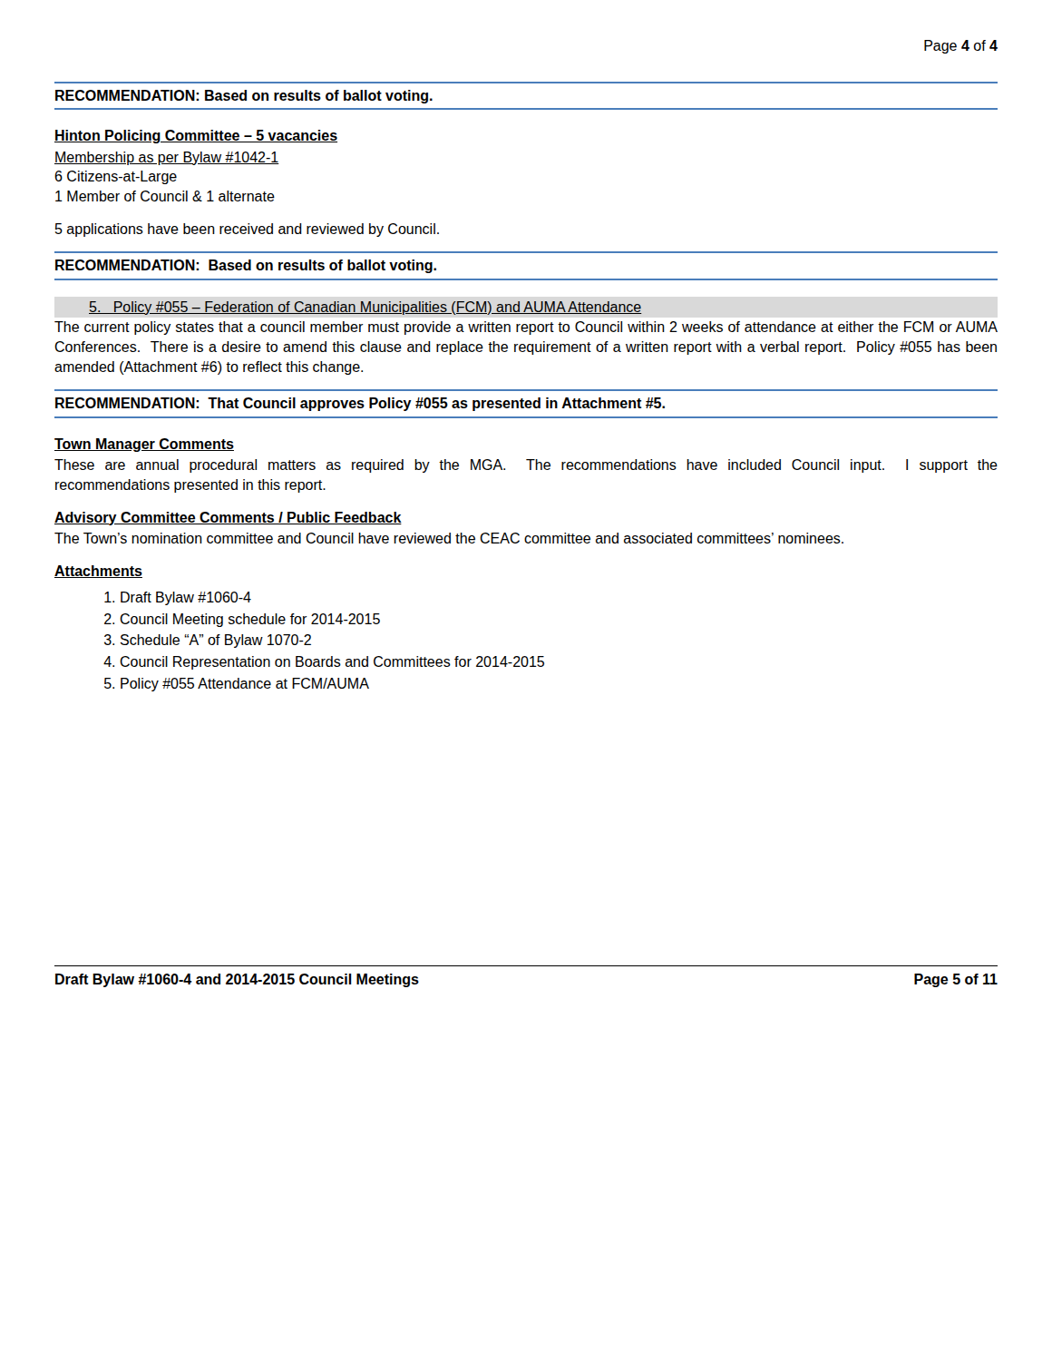Page 4 of 4
RECOMMENDATION: Based on results of ballot voting.
Hinton Policing Committee – 5 vacancies
Membership as per Bylaw #1042-1
6 Citizens-at-Large
1 Member of Council & 1 alternate
5 applications have been received and reviewed by Council.
RECOMMENDATION: Based on results of ballot voting.
5. Policy #055 – Federation of Canadian Municipalities (FCM) and AUMA Attendance
The current policy states that a council member must provide a written report to Council within 2 weeks of attendance at either the FCM or AUMA Conferences. There is a desire to amend this clause and replace the requirement of a written report with a verbal report. Policy #055 has been amended (Attachment #6) to reflect this change.
RECOMMENDATION: That Council approves Policy #055 as presented in Attachment #5.
Town Manager Comments
These are annual procedural matters as required by the MGA. The recommendations have included Council input. I support the recommendations presented in this report.
Advisory Committee Comments / Public Feedback
The Town’s nomination committee and Council have reviewed the CEAC committee and associated committees’ nominees.
Attachments
Draft Bylaw #1060-4
Council Meeting schedule for 2014-2015
Schedule “A” of Bylaw 1070-2
Council Representation on Boards and Committees for 2014-2015
Policy #055 Attendance at FCM/AUMA
Draft Bylaw #1060-4 and 2014-2015 Council Meetings Page 5 of 11